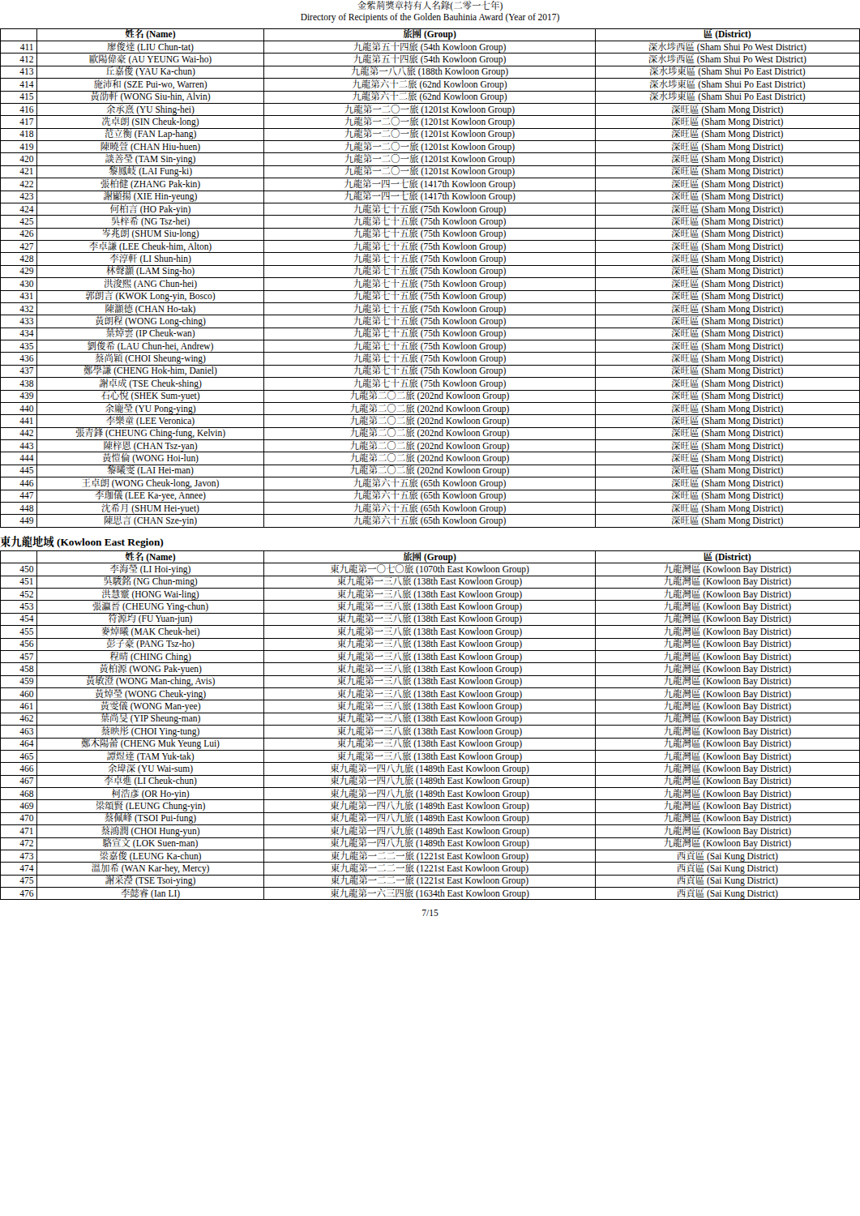金紫荊獎章持有人名錄(二零一七年)
Directory of Recipients of the Golden Bauhinia Award (Year of 2017)
| | 姓名 (Name) | 旅團 (Group) | 區 (District) |
| --- | --- | --- | --- |
| 411 | 廖俊達 (LIU Chun-tat) | 九龍第五十四旅 (54th Kowloon Group) | 深水埗西區 (Sham Shui Po West District) |
| 412 | 歐陽偉豪 (AU YEUNG Wai-ho) | 九龍第五十四旅 (54th Kowloon Group) | 深水埗西區 (Sham Shui Po West District) |
| 413 | 丘嘉俊 (YAU Ka-chun) | 九龍第一八八旅 (188th Kowloon Group) | 深水埗東區 (Sham Shui Po East District) |
| 414 | 施沛和 (SZE Pui-wo, Warren) | 九龍第六十二旅 (62nd Kowloon Group) | 深水埗東區 (Sham Shui Po East District) |
| 415 | 黃劭軒 (WONG Siu-hin, Alvin) | 九龍第六十二旅 (62nd Kowloon Group) | 深水埗東區 (Sham Shui Po East District) |
| 416 | 余承熹 (YU Shing-hei) | 九龍第一二〇一旅 (1201st Kowloon Group) | 深旺區 (Sham Mong District) |
| 417 | 冼卓朗 (SIN Cheuk-long) | 九龍第一二〇一旅 (1201st Kowloon Group) | 深旺區 (Sham Mong District) |
| 418 | 范立衡 (FAN Lap-hang) | 九龍第一二〇一旅 (1201st Kowloon Group) | 深旺區 (Sham Mong District) |
| 419 | 陳曉萱 (CHAN Hiu-huen) | 九龍第一二〇一旅 (1201st Kowloon Group) | 深旺區 (Sham Mong District) |
| 420 | 談善瑩 (TAM Sin-ying) | 九龍第一二〇一旅 (1201st Kowloon Group) | 深旺區 (Sham Mong District) |
| 421 | 黎鳳岐 (LAI Fung-ki) | 九龍第一二〇一旅 (1201st Kowloon Group) | 深旺區 (Sham Mong District) |
| 422 | 張柏健 (ZHANG Pak-kin) | 九龍第一四一七旅 (1417th Kowloon Group) | 深旺區 (Sham Mong District) |
| 423 | 謝顯揚 (XIE Hin-yeung) | 九龍第一四一七旅 (1417th Kowloon Group) | 深旺區 (Sham Mong District) |
| 424 | 何柏言 (HO Pak-yin) | 九龍第七十五旅 (75th Kowloon Group) | 深旺區 (Sham Mong District) |
| 425 | 吳梓希 (NG Tsz-hei) | 九龍第七十五旅 (75th Kowloon Group) | 深旺區 (Sham Mong District) |
| 426 | 岑兆朗 (SHUM Siu-long) | 九龍第七十五旅 (75th Kowloon Group) | 深旺區 (Sham Mong District) |
| 427 | 李卓謙 (LEE Cheuk-him, Alton) | 九龍第七十五旅 (75th Kowloon Group) | 深旺區 (Sham Mong District) |
| 428 | 李淳軒 (LI Shun-hin) | 九龍第七十五旅 (75th Kowloon Group) | 深旺區 (Sham Mong District) |
| 429 | 林聲灝 (LAM Sing-ho) | 九龍第七十五旅 (75th Kowloon Group) | 深旺區 (Sham Mong District) |
| 430 | 洪浚熙 (ANG Chun-hei) | 九龍第七十五旅 (75th Kowloon Group) | 深旺區 (Sham Mong District) |
| 431 | 郭朗言 (KWOK Long-yin, Bosco) | 九龍第七十五旅 (75th Kowloon Group) | 深旺區 (Sham Mong District) |
| 432 | 陳灝德 (CHAN Ho-tak) | 九龍第七十五旅 (75th Kowloon Group) | 深旺區 (Sham Mong District) |
| 433 | 黃朗程 (WONG Long-ching) | 九龍第七十五旅 (75th Kowloon Group) | 深旺區 (Sham Mong District) |
| 434 | 葉焯雲 (IP Cheuk-wan) | 九龍第七十五旅 (75th Kowloon Group) | 深旺區 (Sham Mong District) |
| 435 | 劉俊希 (LAU Chun-hei, Andrew) | 九龍第七十五旅 (75th Kowloon Group) | 深旺區 (Sham Mong District) |
| 436 | 蔡尚穎 (CHOI Sheung-wing) | 九龍第七十五旅 (75th Kowloon Group) | 深旺區 (Sham Mong District) |
| 437 | 鄭學謙 (CHENG Hok-him, Daniel) | 九龍第七十五旅 (75th Kowloon Group) | 深旺區 (Sham Mong District) |
| 438 | 謝卓成 (TSE Cheuk-shing) | 九龍第七十五旅 (75th Kowloon Group) | 深旺區 (Sham Mong District) |
| 439 | 石心悅 (SHEK Sum-yuet) | 九龍第二〇二旅 (202nd Kowloon Group) | 深旺區 (Sham Mong District) |
| 440 | 余龐瑩 (YU Pong-ying) | 九龍第二〇二旅 (202nd Kowloon Group) | 深旺區 (Sham Mong District) |
| 441 | 李樂童 (LEE Veronica) | 九龍第二〇二旅 (202nd Kowloon Group) | 深旺區 (Sham Mong District) |
| 442 | 張青鋒 (CHEUNG Ching-fung, Kelvin) | 九龍第二〇二旅 (202nd Kowloon Group) | 深旺區 (Sham Mong District) |
| 443 | 陳梓恩 (CHAN Tsz-yan) | 九龍第二〇二旅 (202nd Kowloon Group) | 深旺區 (Sham Mong District) |
| 444 | 黃愷倫 (WONG Hoi-lun) | 九龍第二〇二旅 (202nd Kowloon Group) | 深旺區 (Sham Mong District) |
| 445 | 黎曦雯 (LAI Hei-man) | 九龍第二〇二旅 (202nd Kowloon Group) | 深旺區 (Sham Mong District) |
| 446 | 王卓朗 (WONG Cheuk-long, Javon) | 九龍第六十五旅 (65th Kowloon Group) | 深旺區 (Sham Mong District) |
| 447 | 李珈儀 (LEE Ka-yee, Annee) | 九龍第六十五旅 (65th Kowloon Group) | 深旺區 (Sham Mong District) |
| 448 | 沈希月 (SHUM Hei-yuet) | 九龍第六十五旅 (65th Kowloon Group) | 深旺區 (Sham Mong District) |
| 449 | 陳思言 (CHAN Sze-yin) | 九龍第六十五旅 (65th Kowloon Group) | 深旺區 (Sham Mong District) |
東九龍地域 (Kowloon East Region)
| | 姓名 (Name) | 旅團 (Group) | 區 (District) |
| --- | --- | --- | --- |
| 450 | 李海瑩 (LI Hoi-ying) | 東九龍第一〇七〇旅 (1070th East Kowloon Group) | 九龍灣區 (Kowloon Bay District) |
| 451 | 吳駿銘 (NG Chun-ming) | 東九龍第一三八旅 (138th East Kowloon Group) | 九龍灣區 (Kowloon Bay District) |
| 452 | 洪慧靈 (HONG Wai-ling) | 東九龍第一三八旅 (138th East Kowloon Group) | 九龍灣區 (Kowloon Bay District) |
| 453 | 張瀛晉 (CHEUNG Ying-chun) | 東九龍第一三八旅 (138th East Kowloon Group) | 九龍灣區 (Kowloon Bay District) |
| 454 | 符源均 (FU Yuan-jun) | 東九龍第一三八旅 (138th East Kowloon Group) | 九龍灣區 (Kowloon Bay District) |
| 455 | 麥焯曦 (MAK Cheuk-hei) | 東九龍第一三八旅 (138th East Kowloon Group) | 九龍灣區 (Kowloon Bay District) |
| 456 | 彭子豪 (PANG Tsz-ho) | 東九龍第一三八旅 (138th East Kowloon Group) | 九龍灣區 (Kowloon Bay District) |
| 457 | 程晴 (CHING Ching) | 東九龍第一三八旅 (138th East Kowloon Group) | 九龍灣區 (Kowloon Bay District) |
| 458 | 黃柏源 (WONG Pak-yuen) | 東九龍第一三八旅 (138th East Kowloon Group) | 九龍灣區 (Kowloon Bay District) |
| 459 | 黃敏澄 (WONG Man-ching, Avis) | 東九龍第一三八旅 (138th East Kowloon Group) | 九龍灣區 (Kowloon Bay District) |
| 460 | 黃焯瑩 (WONG Cheuk-ying) | 東九龍第一三八旅 (138th East Kowloon Group) | 九龍灣區 (Kowloon Bay District) |
| 461 | 黃雯儀 (WONG Man-yee) | 東九龍第一三八旅 (138th East Kowloon Group) | 九龍灣區 (Kowloon Bay District) |
| 462 | 葉尚旻 (YIP Sheung-man) | 東九龍第一三八旅 (138th East Kowloon Group) | 九龍灣區 (Kowloon Bay District) |
| 463 | 蔡映彤 (CHOI Ying-tung) | 東九龍第一三八旅 (138th East Kowloon Group) | 九龍灣區 (Kowloon Bay District) |
| 464 | 鄭木陽蕾 (CHENG Muk Yeung Lui) | 東九龍第一三八旅 (138th East Kowloon Group) | 九龍灣區 (Kowloon Bay District) |
| 465 | 譚煜達 (TAM Yuk-tak) | 東九龍第一三八旅 (138th East Kowloon Group) | 九龍灣區 (Kowloon Bay District) |
| 466 | 余瑋深 (YU Wai-sum) | 東九龍第一四八九旅 (1489th East Kowloon Group) | 九龍灣區 (Kowloon Bay District) |
| 467 | 李卓進 (LI Cheuk-chun) | 東九龍第一四八九旅 (1489th East Kowloon Group) | 九龍灣區 (Kowloon Bay District) |
| 468 | 柯浩彥 (OR Ho-yin) | 東九龍第一四八九旅 (1489th East Kowloon Group) | 九龍灣區 (Kowloon Bay District) |
| 469 | 梁頌賢 (LEUNG Chung-yin) | 東九龍第一四八九旅 (1489th East Kowloon Group) | 九龍灣區 (Kowloon Bay District) |
| 470 | 蔡佩峰 (TSOI Pui-fung) | 東九龍第一四八九旅 (1489th East Kowloon Group) | 九龍灣區 (Kowloon Bay District) |
| 471 | 蔡鴻潤 (CHOI Hung-yun) | 東九龍第一四八九旅 (1489th East Kowloon Group) | 九龍灣區 (Kowloon Bay District) |
| 472 | 駱宣文 (LOK Suen-man) | 東九龍第一四八九旅 (1489th East Kowloon Group) | 九龍灣區 (Kowloon Bay District) |
| 473 | 梁嘉俊 (LEUNG Ka-chun) | 東九龍第一二二一旅 (1221st East Kowloon Group) | 西貢區 (Sai Kung District) |
| 474 | 溫加希 (WAN Kar-hey, Mercy) | 東九龍第一二二一旅 (1221st East Kowloon Group) | 西貢區 (Sai Kung District) |
| 475 | 謝采瀅 (TSE Tsoi-ying) | 東九龍第一二二一旅 (1221st East Kowloon Group) | 西貢區 (Sai Kung District) |
| 476 | 李懿睿 (Ian LI) | 東九龍第一六三四旅 (1634th East Kowloon Group) | 西貢區 (Sai Kung District) |
7/15